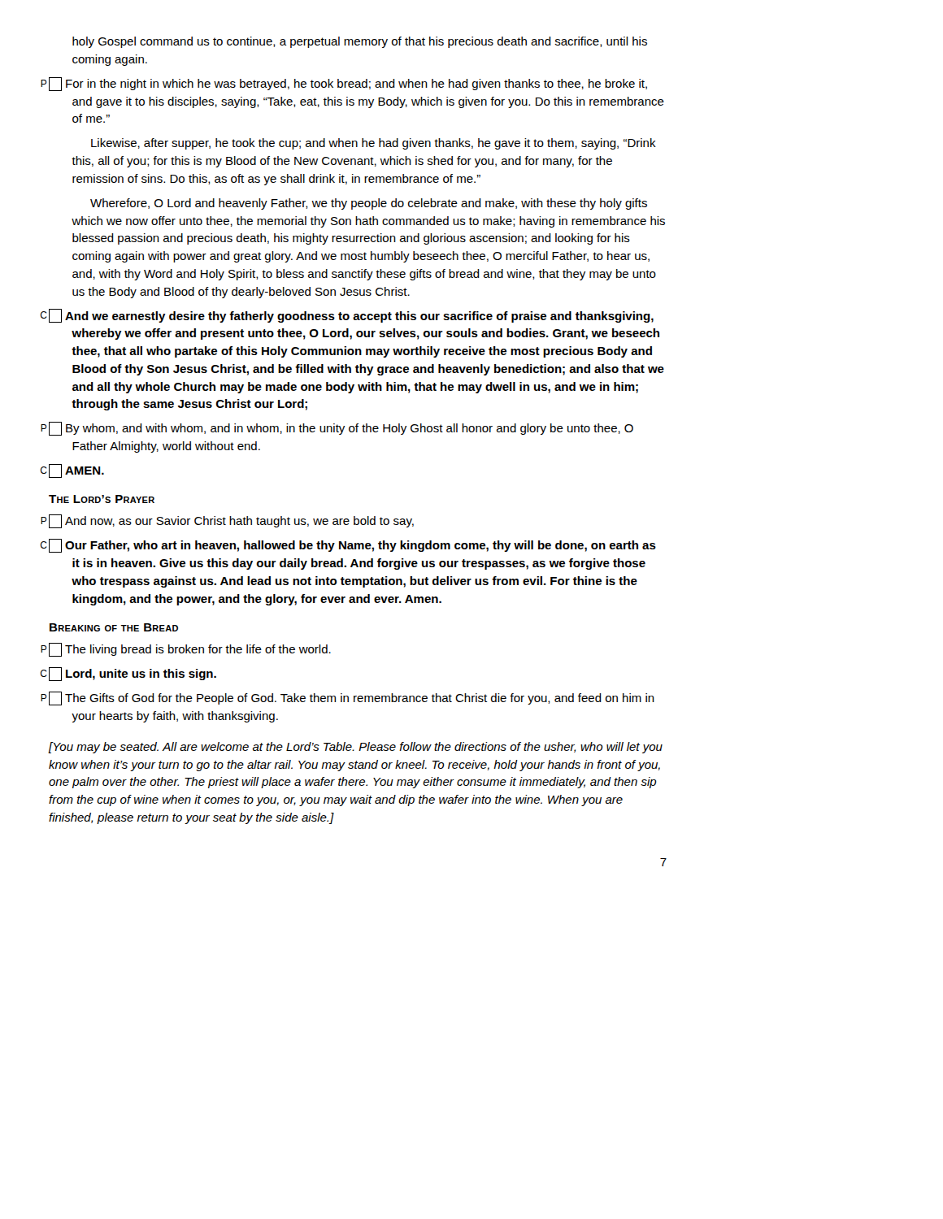holy Gospel command us to continue, a perpetual memory of that his precious death and sacrifice, until his coming again.
PFor in the night in which he was betrayed, he took bread; and when he had given thanks to thee, he broke it, and gave it to his disciples, saying, “Take, eat, this is my Body, which is given for you. Do this in remembrance of me.”
Likewise, after supper, he took the cup; and when he had given thanks, he gave it to them, saying, “Drink this, all of you; for this is my Blood of the New Covenant, which is shed for you, and for many, for the remission of sins. Do this, as oft as ye shall drink it, in remembrance of me.”
Wherefore, O Lord and heavenly Father, we thy people do celebrate and make, with these thy holy gifts which we now offer unto thee, the memorial thy Son hath commanded us to make; having in remembrance his blessed passion and precious death, his mighty resurrection and glorious ascension; and looking for his coming again with power and great glory. And we most humbly beseech thee, O merciful Father, to hear us, and, with thy Word and Holy Spirit, to bless and sanctify these gifts of bread and wine, that they may be unto us the Body and Blood of thy dearly-beloved Son Jesus Christ.
CAnd we earnestly desire thy fatherly goodness to accept this our sacrifice of praise and thanksgiving, whereby we offer and present unto thee, O Lord, our selves, our souls and bodies. Grant, we beseech thee, that all who partake of this Holy Communion may worthily receive the most precious Body and Blood of thy Son Jesus Christ, and be filled with thy grace and heavenly benediction; and also that we and all thy whole Church may be made one body with him, that he may dwell in us, and we in him; through the same Jesus Christ our Lord;
PBy whom, and with whom, and in whom, in the unity of the Holy Ghost all honor and glory be unto thee, O Father Almighty, world without end.
CAMEN.
The Lord’s Prayer
PAnd now, as our Savior Christ hath taught us, we are bold to say,
COur Father, who art in heaven, hallowed be thy Name, thy kingdom come, thy will be done, on earth as it is in heaven. Give us this day our daily bread. And forgive us our trespasses, as we forgive those who trespass against us. And lead us not into temptation, but deliver us from evil. For thine is the kingdom, and the power, and the glory, for ever and ever. Amen.
Breaking of the Bread
PThe living bread is broken for the life of the world.
CLord, unite us in this sign.
PThe Gifts of God for the People of God. Take them in remembrance that Christ die for you, and feed on him in your hearts by faith, with thanksgiving.
[You may be seated. All are welcome at the Lord’s Table. Please follow the directions of the usher, who will let you know when it’s your turn to go to the altar rail. You may stand or kneel. To receive, hold your hands in front of you, one palm over the other. The priest will place a wafer there. You may either consume it immediately, and then sip from the cup of wine when it comes to you, or, you may wait and dip the wafer into the wine. When you are finished, please return to your seat by the side aisle.]
7